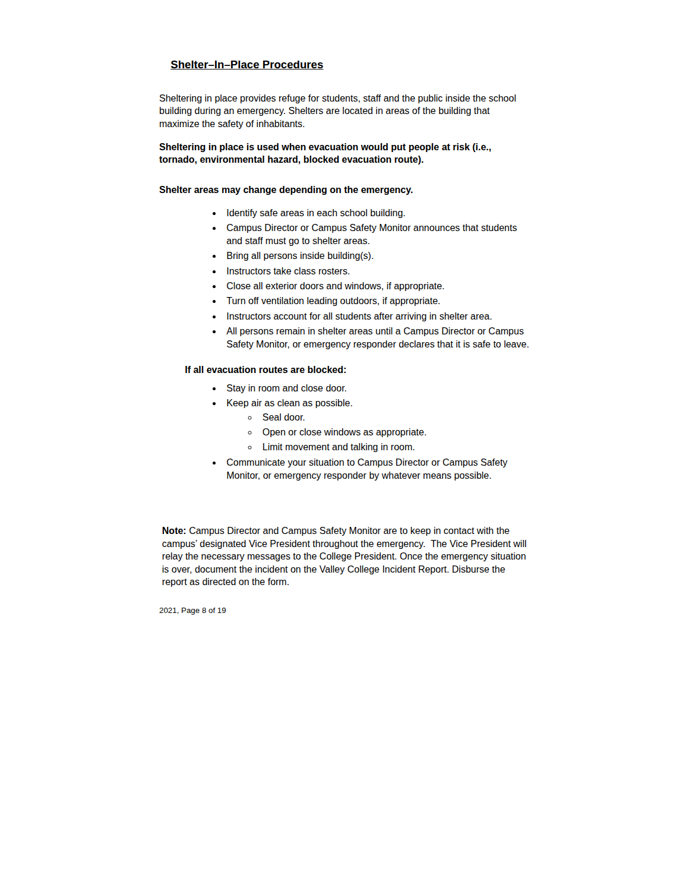Shelter–In–Place Procedures
Sheltering in place provides refuge for students, staff and the public inside the school building during an emergency. Shelters are located in areas of the building that maximize the safety of inhabitants.
Sheltering in place is used when evacuation would put people at risk (i.e., tornado, environmental hazard, blocked evacuation route).
Shelter areas may change depending on the emergency.
Identify safe areas in each school building.
Campus Director or Campus Safety Monitor announces that students and staff must go to shelter areas.
Bring all persons inside building(s).
Instructors take class rosters.
Close all exterior doors and windows, if appropriate.
Turn off ventilation leading outdoors, if appropriate.
Instructors account for all students after arriving in shelter area.
All persons remain in shelter areas until a Campus Director or Campus Safety Monitor, or emergency responder declares that it is safe to leave.
If all evacuation routes are blocked:
Stay in room and close door.
Keep air as clean as possible.
Seal door.
Open or close windows as appropriate.
Limit movement and talking in room.
Communicate your situation to Campus Director or Campus Safety Monitor, or emergency responder by whatever means possible.
Note: Campus Director and Campus Safety Monitor are to keep in contact with the campus’ designated Vice President throughout the emergency. The Vice President will relay the necessary messages to the College President. Once the emergency situation is over, document the incident on the Valley College Incident Report. Disburse the report as directed on the form.
2021, Page 8 of 19